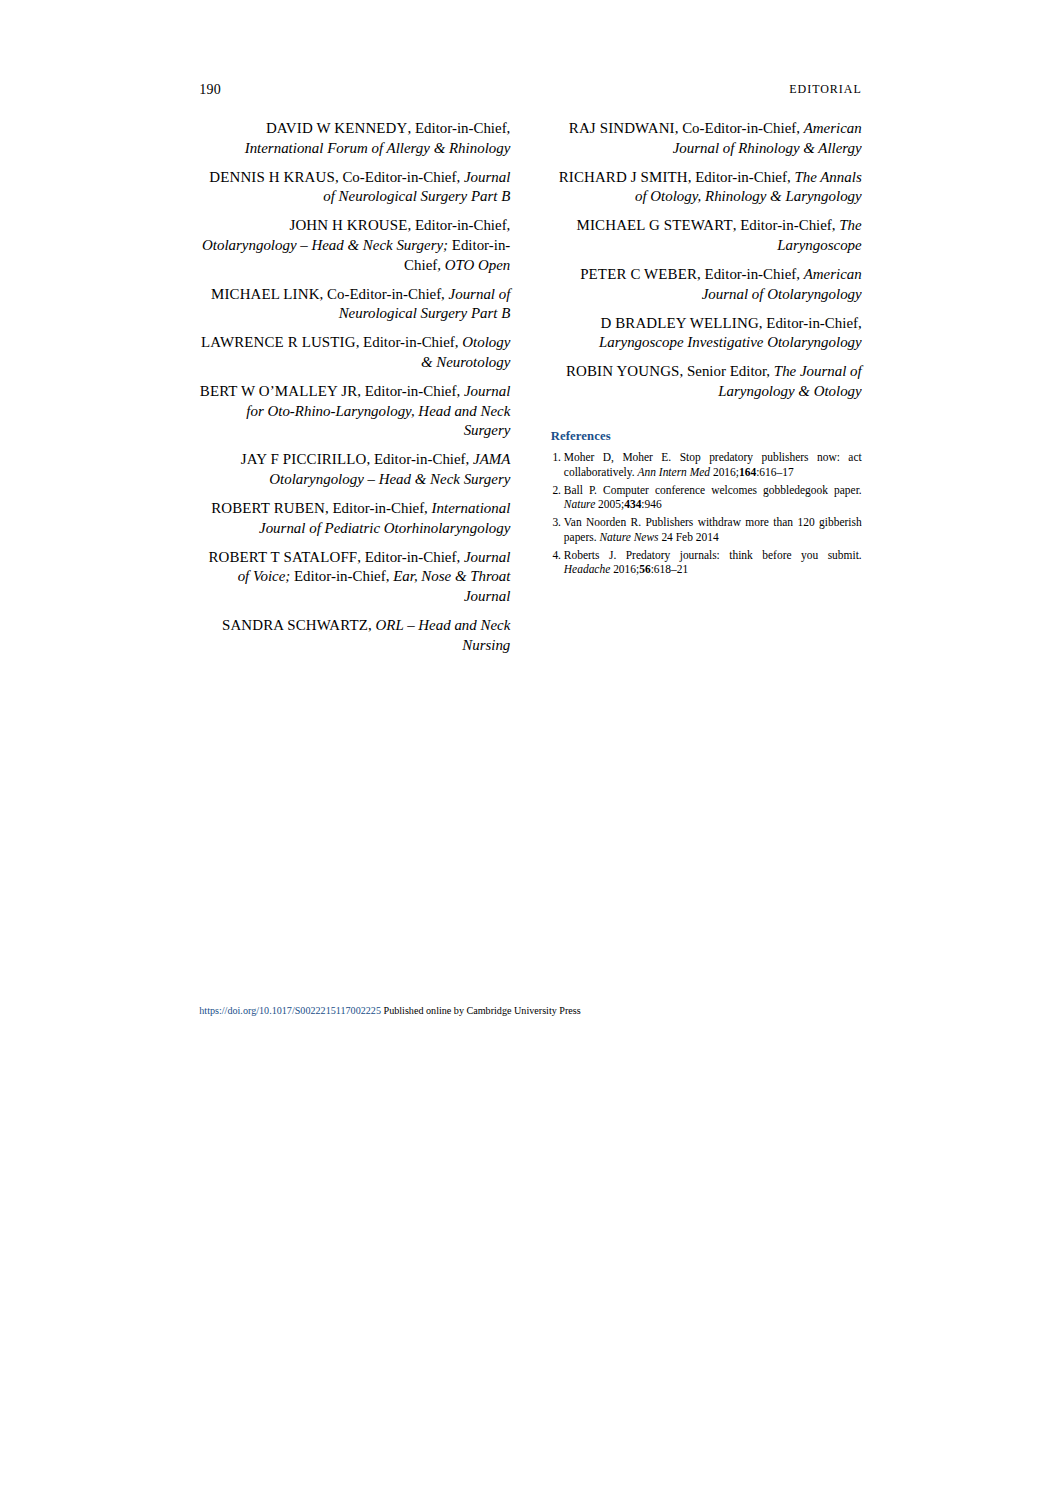190 EDITORIAL
David W Kennedy, Editor-in-Chief, International Forum of Allergy & Rhinology
Dennis H Kraus, Co-Editor-in-Chief, Journal of Neurological Surgery Part B
John H Krouse, Editor-in-Chief, Otolaryngology – Head & Neck Surgery; Editor-in-Chief, OTO Open
Michael Link, Co-Editor-in-Chief, Journal of Neurological Surgery Part B
Lawrence R Lustig, Editor-in-Chief, Otology & Neurotology
Bert W O’Malley Jr, Editor-in-Chief, Journal for Oto-Rhino-Laryngology, Head and Neck Surgery
Jay F Piccirillo, Editor-in-Chief, JAMA Otolaryngology – Head & Neck Surgery
Robert Ruben, Editor-in-Chief, International Journal of Pediatric Otorhinolaryngology
Robert T Sataloff, Editor-in-Chief, Journal of Voice; Editor-in-Chief, Ear, Nose & Throat Journal
Sandra Schwartz, ORL – Head and Neck Nursing
Raj Sindwani, Co-Editor-in-Chief, American Journal of Rhinology & Allergy
Richard J Smith, Editor-in-Chief, The Annals of Otology, Rhinology & Laryngology
Michael G Stewart, Editor-in-Chief, The Laryngoscope
Peter C Weber, Editor-in-Chief, American Journal of Otolaryngology
D Bradley Welling, Editor-in-Chief, Laryngoscope Investigative Otolaryngology
Robin Youngs, Senior Editor, The Journal of Laryngology & Otology
References
Moher D, Moher E. Stop predatory publishers now: act collaboratively. Ann Intern Med 2016;164:616–17
Ball P. Computer conference welcomes gobbledegook paper. Nature 2005;434:946
Van Noorden R. Publishers withdraw more than 120 gibberish papers. Nature News 24 Feb 2014
Roberts J. Predatory journals: think before you submit. Headache 2016;56:618–21
https://doi.org/10.1017/S0022215117002225 Published online by Cambridge University Press